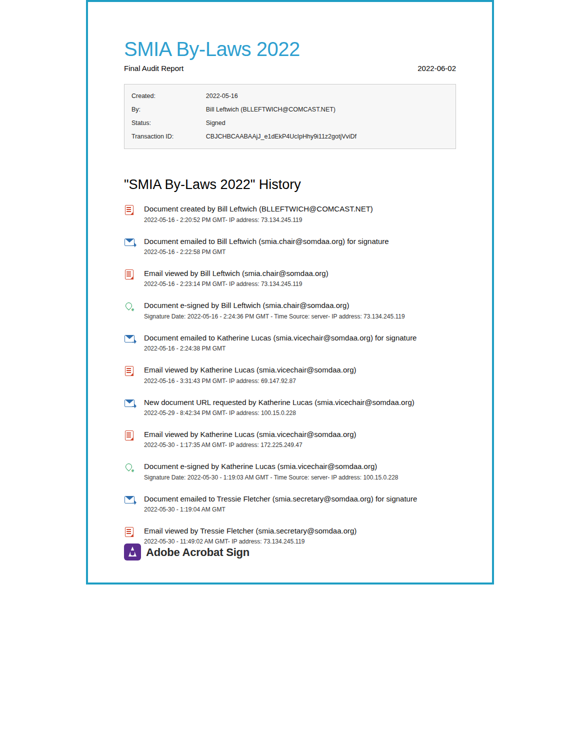SMIA By-Laws 2022
Final Audit Report 2022-06-02
| Created: | 2022-05-16 |
| By: | Bill Leftwich (BLLEFTWICH@COMCAST.NET) |
| Status: | Signed |
| Transaction ID: | CBJCHBCAABAAjJ_e1dEkP4UcIpHhy9i11z2gotjVviDf |
"SMIA By-Laws 2022" History
Document created by Bill Leftwich (BLLEFTWICH@COMCAST.NET)
2022-05-16 - 2:20:52 PM GMT- IP address: 73.134.245.119
Document emailed to Bill Leftwich (smia.chair@somdaa.org) for signature
2022-05-16 - 2:22:58 PM GMT
Email viewed by Bill Leftwich (smia.chair@somdaa.org)
2022-05-16 - 2:23:14 PM GMT- IP address: 73.134.245.119
Document e-signed by Bill Leftwich (smia.chair@somdaa.org)
Signature Date: 2022-05-16 - 2:24:36 PM GMT - Time Source: server- IP address: 73.134.245.119
Document emailed to Katherine Lucas (smia.vicechair@somdaa.org) for signature
2022-05-16 - 2:24:38 PM GMT
Email viewed by Katherine Lucas (smia.vicechair@somdaa.org)
2022-05-16 - 3:31:43 PM GMT- IP address: 69.147.92.87
New document URL requested by Katherine Lucas (smia.vicechair@somdaa.org)
2022-05-29 - 8:42:34 PM GMT- IP address: 100.15.0.228
Email viewed by Katherine Lucas (smia.vicechair@somdaa.org)
2022-05-30 - 1:17:35 AM GMT- IP address: 172.225.249.47
Document e-signed by Katherine Lucas (smia.vicechair@somdaa.org)
Signature Date: 2022-05-30 - 1:19:03 AM GMT - Time Source: server- IP address: 100.15.0.228
Document emailed to Tressie Fletcher (smia.secretary@somdaa.org) for signature
2022-05-30 - 1:19:04 AM GMT
Email viewed by Tressie Fletcher (smia.secretary@somdaa.org)
2022-05-30 - 11:49:02 AM GMT- IP address: 73.134.245.119
Adobe Acrobat Sign